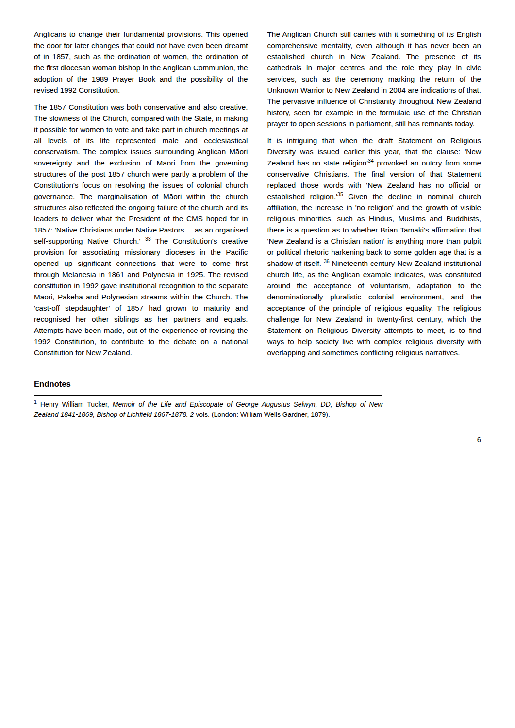Anglicans to change their fundamental provisions. This opened the door for later changes that could not have even been dreamt of in 1857, such as the ordination of women, the ordination of the first diocesan woman bishop in the Anglican Communion, the adoption of the 1989 Prayer Book and the possibility of the revised 1992 Constitution.
The 1857 Constitution was both conservative and also creative. The slowness of the Church, compared with the State, in making it possible for women to vote and take part in church meetings at all levels of its life represented male and ecclesiastical conservatism. The complex issues surrounding Anglican Māori sovereignty and the exclusion of Māori from the governing structures of the post 1857 church were partly a problem of the Constitution's focus on resolving the issues of colonial church governance. The marginalisation of Māori within the church structures also reflected the ongoing failure of the church and its leaders to deliver what the President of the CMS hoped for in 1857: 'Native Christians under Native Pastors ... as an organised self-supporting Native Church.' 33 The Constitution's creative provision for associating missionary dioceses in the Pacific opened up significant connections that were to come first through Melanesia in 1861 and Polynesia in 1925. The revised constitution in 1992 gave institutional recognition to the separate Māori, Pakeha and Polynesian streams within the Church. The 'cast-off stepdaughter' of 1857 had grown to maturity and recognised her other siblings as her partners and equals. Attempts have been made, out of the experience of revising the 1992 Constitution, to contribute to the debate on a national Constitution for New Zealand.
The Anglican Church still carries with it something of its English comprehensive mentality, even although it has never been an established church in New Zealand. The presence of its cathedrals in major centres and the role they play in civic services, such as the ceremony marking the return of the Unknown Warrior to New Zealand in 2004 are indications of that. The pervasive influence of Christianity throughout New Zealand history, seen for example in the formulaic use of the Christian prayer to open sessions in parliament, still has remnants today.
It is intriguing that when the draft Statement on Religious Diversity was issued earlier this year, that the clause: 'New Zealand has no state religion'34 provoked an outcry from some conservative Christians. The final version of that Statement replaced those words with 'New Zealand has no official or established religion.'35 Given the decline in nominal church affiliation, the increase in 'no religion' and the growth of visible religious minorities, such as Hindus, Muslims and Buddhists, there is a question as to whether Brian Tamaki's affirmation that 'New Zealand is a Christian nation' is anything more than pulpit or political rhetoric harkening back to some golden age that is a shadow of itself. 36 Nineteenth century New Zealand institutional church life, as the Anglican example indicates, was constituted around the acceptance of voluntarism, adaptation to the denominationally pluralistic colonial environment, and the acceptance of the principle of religious equality. The religious challenge for New Zealand in twenty-first century, which the Statement on Religious Diversity attempts to meet, is to find ways to help society live with complex religious diversity with overlapping and sometimes conflicting religious narratives.
Endnotes
1 Henry William Tucker, Memoir of the Life and Episcopate of George Augustus Selwyn, DD, Bishop of New Zealand 1841-1869, Bishop of Lichfield 1867-1878. 2 vols. (London: William Wells Gardner, 1879).
6